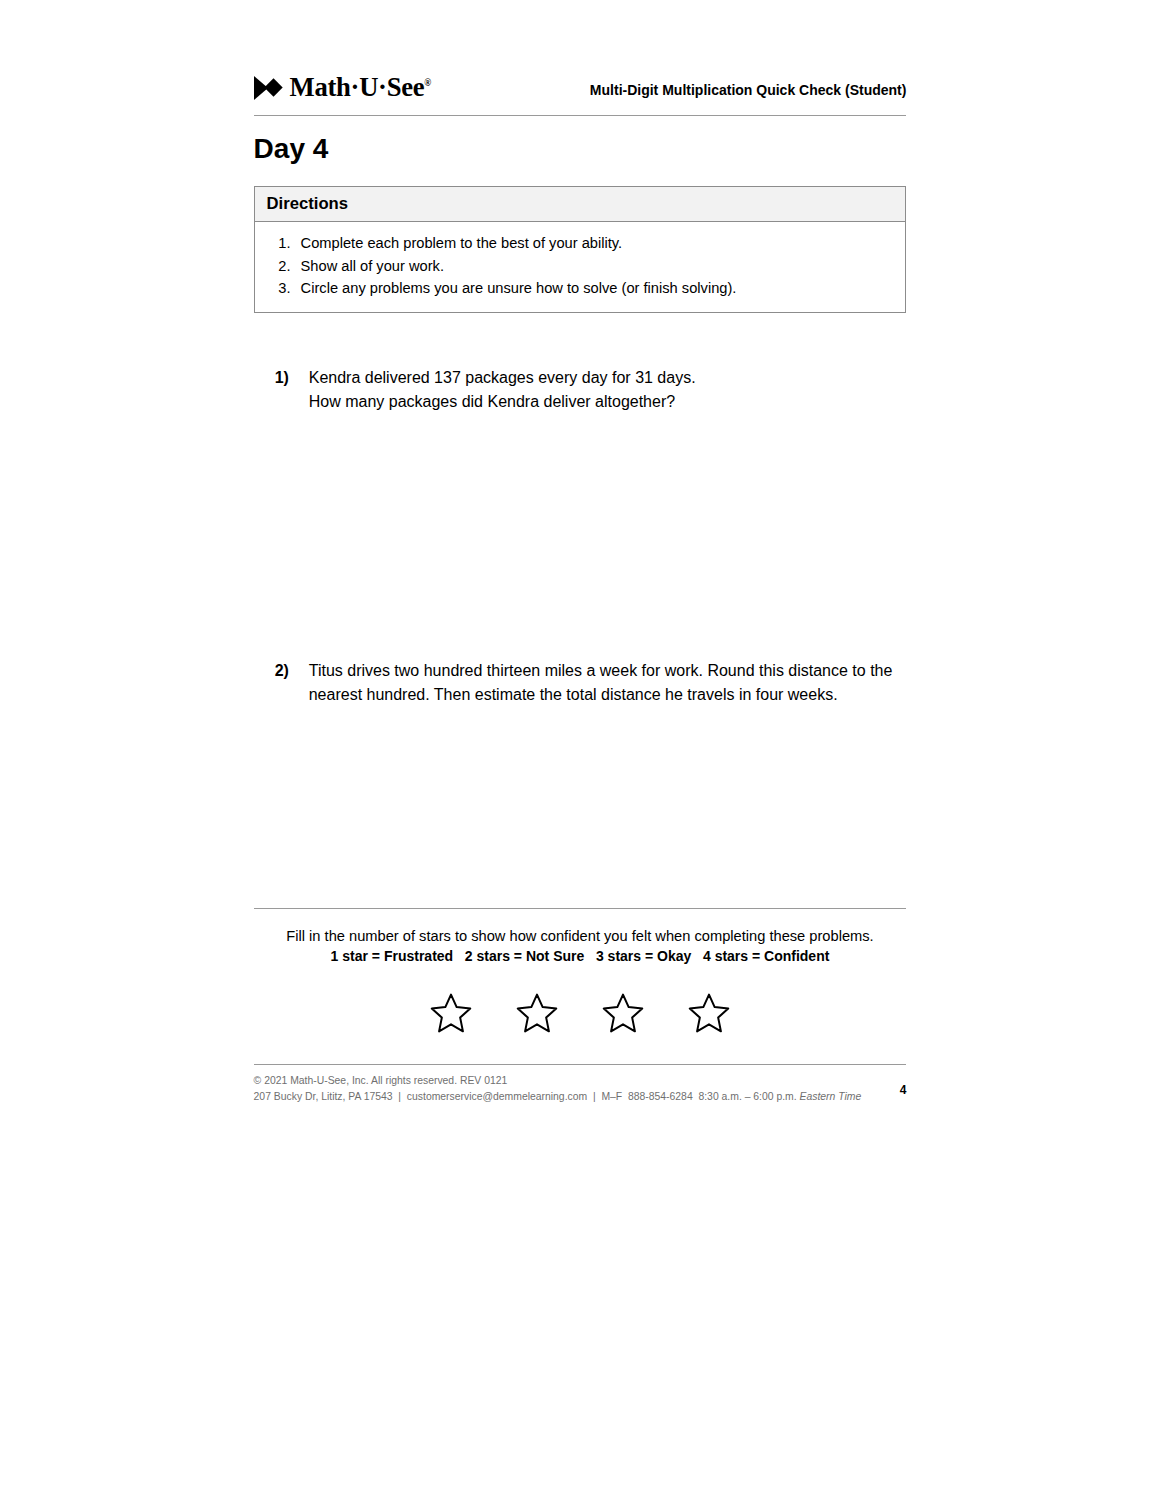Math·U·See®
Multi-Digit Multiplication Quick Check (Student)
Day 4
Directions
Complete each problem to the best of your ability.
Show all of your work.
Circle any problems you are unsure how to solve (or finish solving).
1)
Kendra delivered 137 packages every day for 31 days.
How many packages did Kendra deliver altogether?
2)
Titus drives two hundred thirteen miles a week for work. Round this distance to the nearest hundred. Then estimate the total distance he travels in four weeks.
Fill in the number of stars to show how confident you felt when completing these problems.
1 star = Frustrated 2 stars = Not Sure 3 stars = Okay 4 stars = Confident
© 2021 Math-U-See, Inc. All rights reserved. REV 0121
207 Bucky Dr, Lititz, PA 17543 | customerservice@demmelearning.com | M–F 888-854-6284 8:30 a.m. – 6:00 p.m. Eastern Time
4